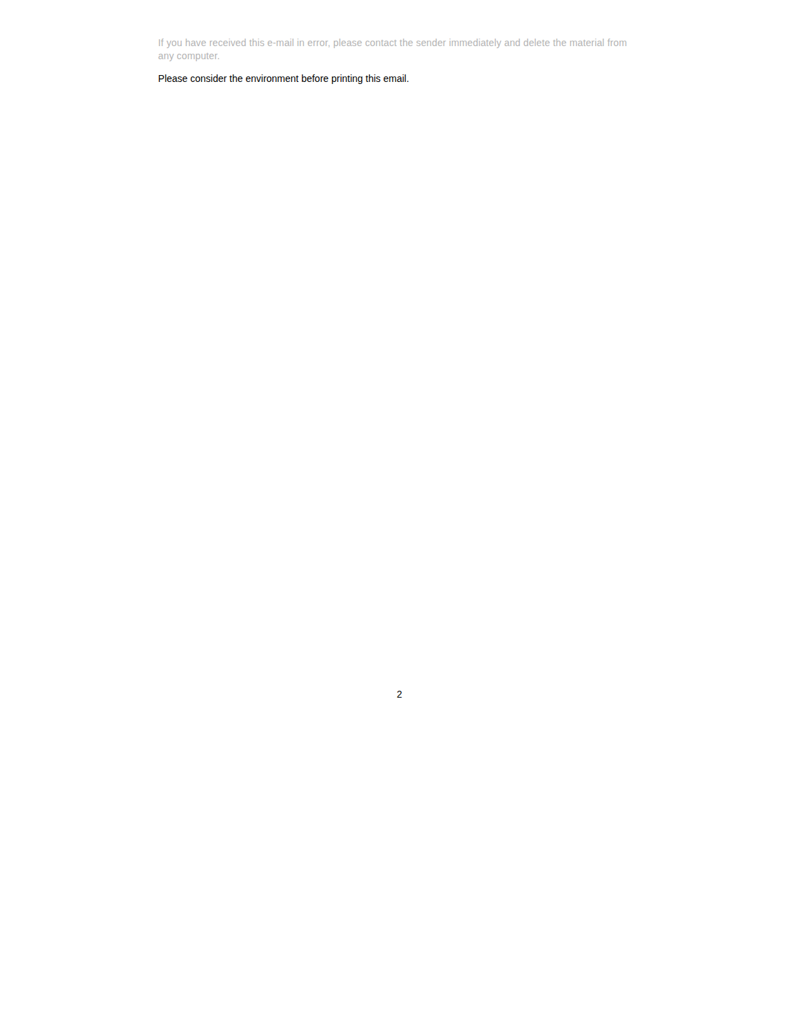If you have received this e-mail in error, please contact the sender immediately and delete the material from any computer.
Please consider the environment before printing this email.
2